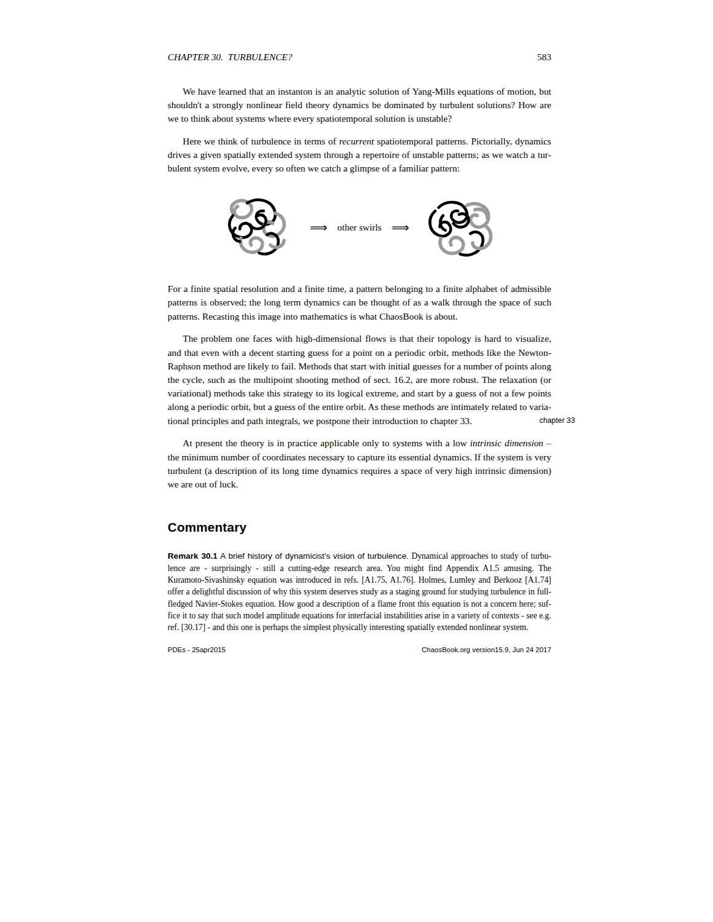CHAPTER 30. TURBULENCE? 583
We have learned that an instanton is an analytic solution of Yang-Mills equations of motion, but shouldn't a strongly nonlinear field theory dynamics be dominated by turbulent solutions? How are we to think about systems where every spatiotemporal solution is unstable?
Here we think of turbulence in terms of recurrent spatiotemporal patterns. Pictorially, dynamics drives a given spatially extended system through a repertoire of unstable patterns; as we watch a turbulent system evolve, every so often we catch a glimpse of a familiar pattern:
⟹ other swirls ⟹
For a finite spatial resolution and a finite time, a pattern belonging to a finite alphabet of admissible patterns is observed; the long term dynamics can be thought of as a walk through the space of such patterns. Recasting this image into mathematics is what ChaosBook is about.
chapter 33
The problem one faces with high-dimensional flows is that their topology is hard to visualize, and that even with a decent starting guess for a point on a periodic orbit, methods like the Newton-Raphson method are likely to fail. Methods that start with initial guesses for a number of points along the cycle, such as the multipoint shooting method of sect. 16.2, are more robust. The relaxation (or variational) methods take this strategy to its logical extreme, and start by a guess of not a few points along a periodic orbit, but a guess of the entire orbit. As these methods are intimately related to variational principles and path integrals, we postpone their introduction to chapter 33.
At present the theory is in practice applicable only to systems with a low intrinsic dimension – the minimum number of coordinates necessary to capture its essential dynamics. If the system is very turbulent (a description of its long time dynamics requires a space of very high intrinsic dimension) we are out of luck.
Commentary
Remark 30.1 A brief history of dynamicist's vision of turbulence. Dynamical approaches to study of turbulence are - surprisingly - still a cutting-edge research area. You might find Appendix A1.5 amusing. The Kuramoto-Sivashinsky equation was introduced in refs. [A1.75, A1.76]. Holmes, Lumley and Berkooz [A1.74] offer a delightful discussion of why this system deserves study as a staging ground for studying turbulence in full-fledged Navier-Stokes equation. How good a description of a flame front this equation is not a concern here; suffice it to say that such model amplitude equations for interfacial instabilities arise in a variety of contexts - see e.g. ref. [30.17] - and this one is perhaps the simplest physically interesting spatially extended nonlinear system.
PDEs - 25apr2015 ChaosBook.org version15.9, Jun 24 2017